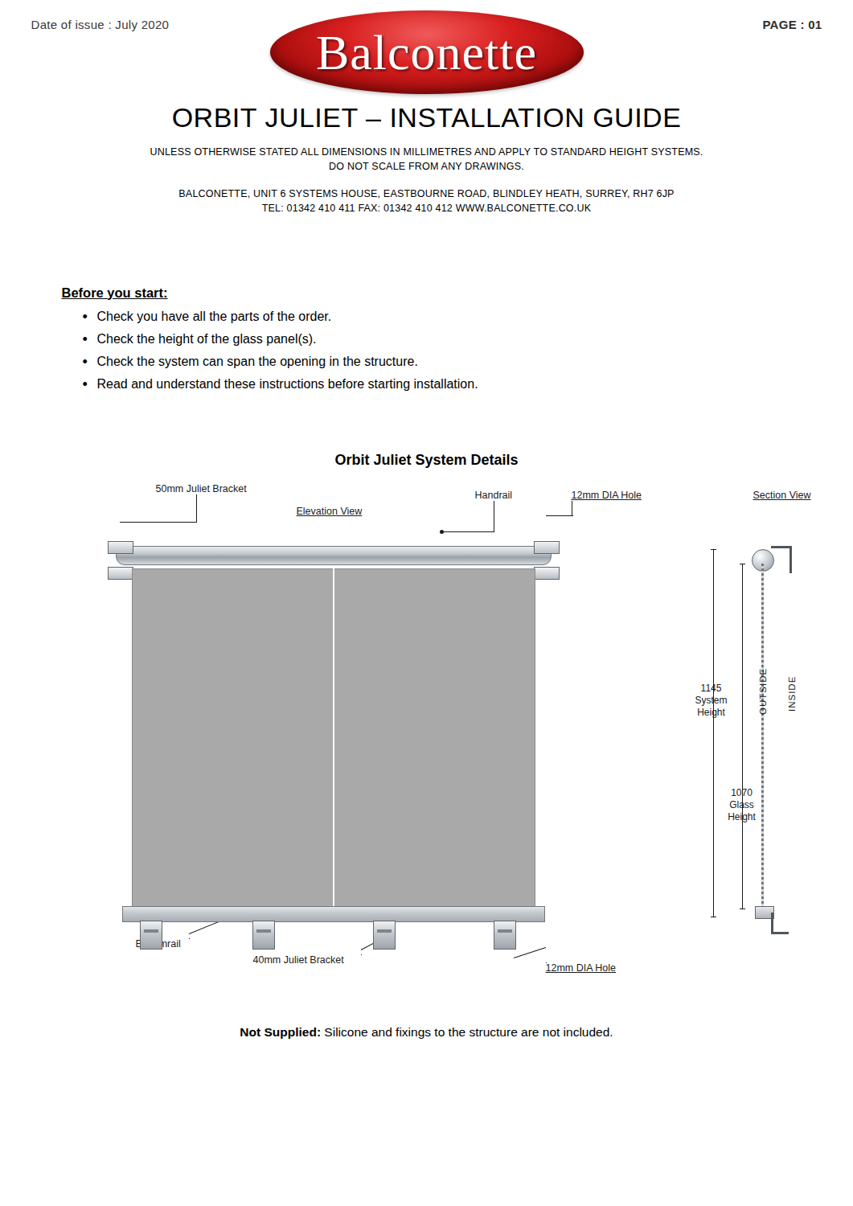Date of issue : July 2020
PAGE : 01
ORBIT JULIET – INSTALLATION GUIDE
UNLESS OTHERWISE STATED ALL DIMENSIONS IN MILLIMETRES AND APPLY TO STANDARD HEIGHT SYSTEMS.
DO NOT SCALE FROM ANY DRAWINGS.
BALCONETTE, UNIT 6 SYSTEMS HOUSE, EASTBOURNE ROAD, BLINDLEY HEATH, SURREY, RH7 6JP
TEL: 01342 410 411 FAX: 01342 410 412 WWW.BALCONETTE.CO.UK
Before you start:
Check you have all the parts of the order.
Check the height of the glass panel(s).
Check the system can span the opening in the structure.
Read and understand these instructions before starting installation.
Orbit Juliet System Details
50mm Juliet Bracket
Elevation View
Handrail
12mm DIA Hole
Glass Panel
Bottomrail
40mm Juliet Bracket
12mm DIA Hole
Section View
1145
System
Height
1070
Glass
Height
OUTSIDE
INSIDE
Not Supplied: Silicone and fixings to the structure are not included.